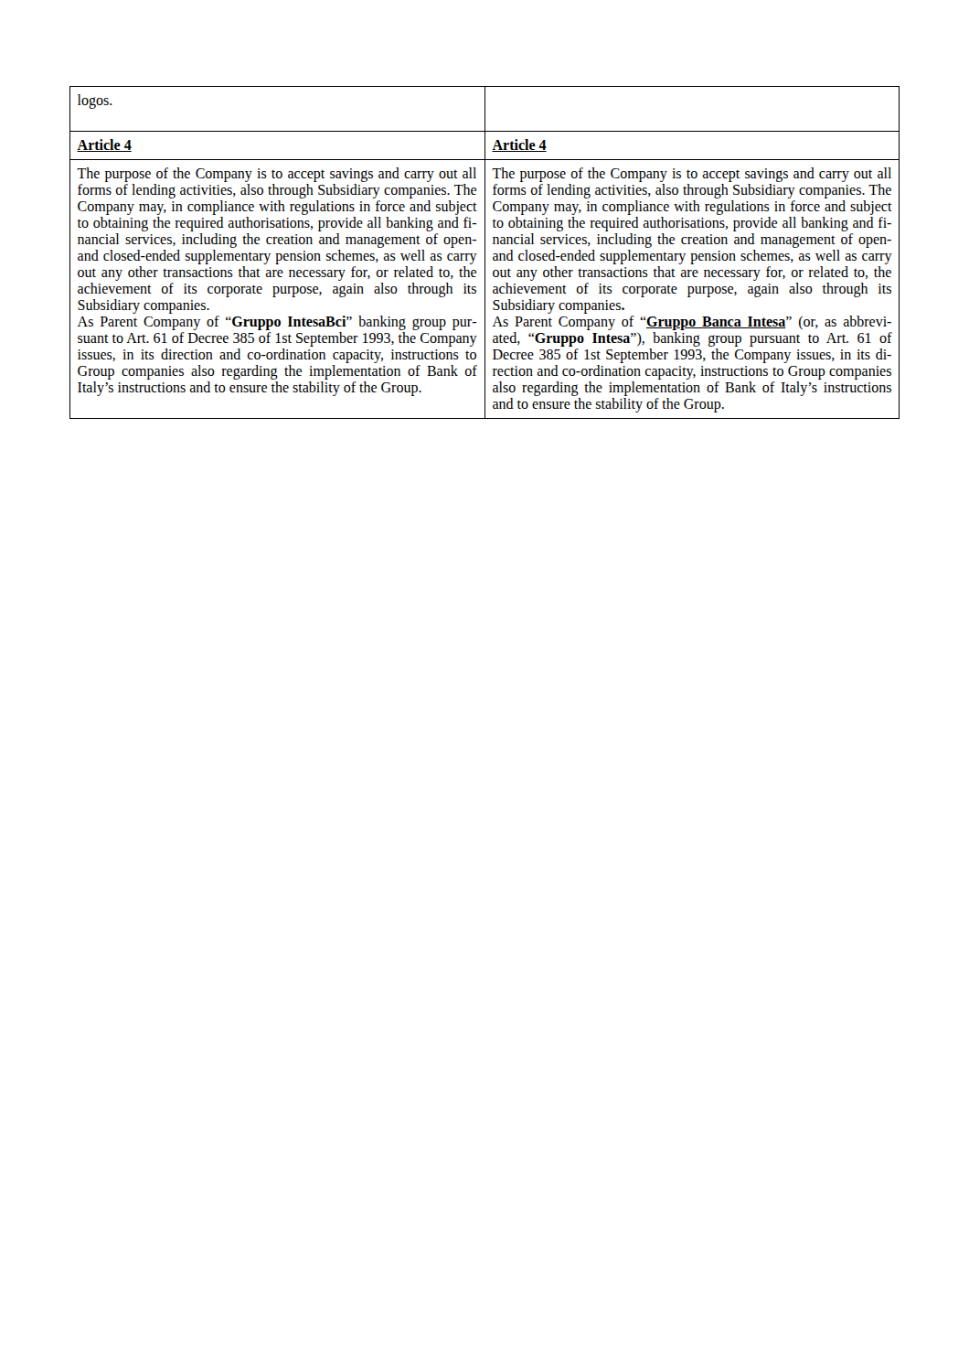| logos. | |
| Article 4 | Article 4 |
| The purpose of the Company is to accept savings and carry out all forms of lending activities, also through Subsidiary companies. The Company may, in compliance with regulations in force and subject to obtaining the required authorisations, provide all banking and financial services, including the creation and management of open- and closed-ended supplementary pension schemes, as well as carry out any other transactions that are necessary for, or related to, the achievement of its corporate purpose, again also through its Subsidiary companies. As Parent Company of “ Gruppo IntesaBci ” banking group pursuant to Art. 61 of Decree 385 of 1st September 1993, the Company issues, in its direction and co-ordination capacity, instructions to Group companies also regarding the implementation of Bank of Italy’s instructions and to ensure the stability of the Group. | The purpose of the Company is to accept savings and carry out all forms of lending activities, also through Subsidiary companies. The Company may, in compliance with regulations in force and subject to obtaining the required authorisations, provide all banking and financial services, including the creation and management of open- and closed-ended supplementary pension schemes, as well as carry out any other transactions that are necessary for, or related to, the achievement of its corporate purpose, again also through its Subsidiary companies . As Parent Company of “ Gruppo Banca Intesa ” (or, as abbreviated, “ Gruppo Intesa ”), banking group pursuant to Art. 61 of Decree 385 of 1st September 1993, the Company issues, in its direction and co-ordination capacity, instructions to Group companies also regarding the implementation of Bank of Italy’s instructions and to ensure the stability of the Group. |